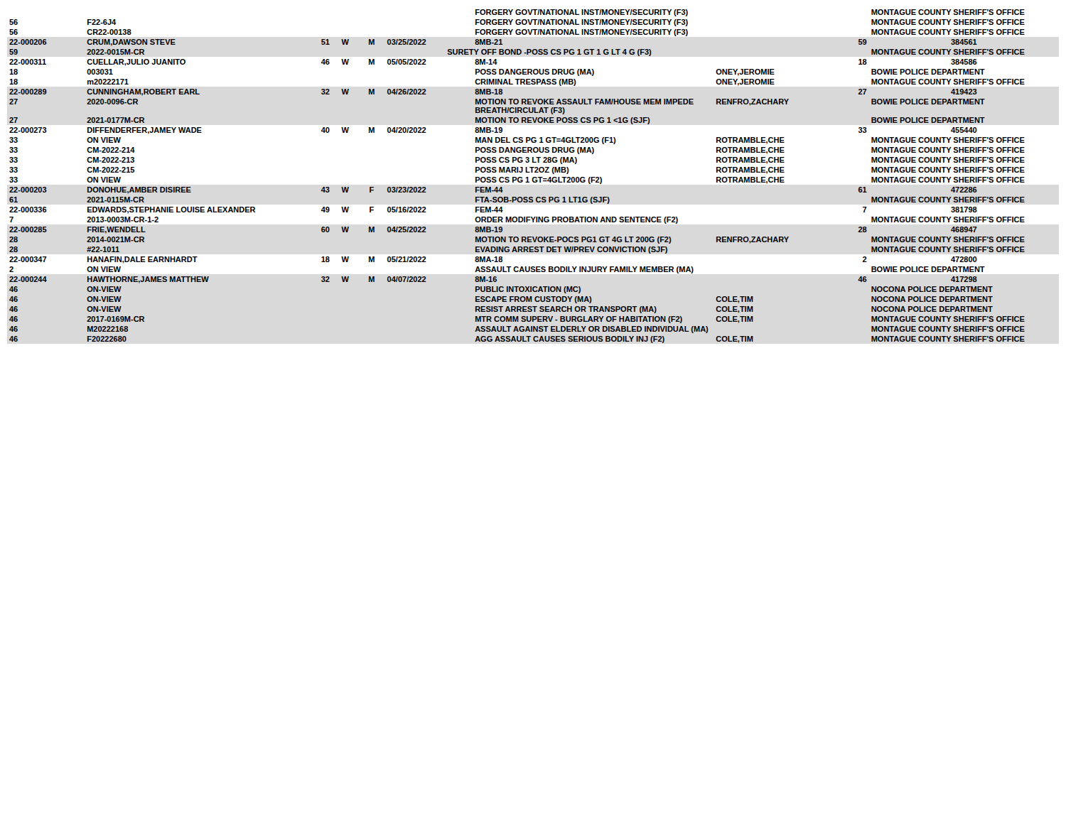| | | | | | | FORGERY GOVT/NATIONAL INST/MONEY/SECURITY (F3) | | | MONTAGUE COUNTY SHERIFF'S OFFICE |
| 56 | F22-6J4 | | | | | FORGERY GOVT/NATIONAL INST/MONEY/SECURITY (F3) | | | MONTAGUE COUNTY SHERIFF'S OFFICE |
| 56 | CR22-00138 | | | | | FORGERY GOVT/NATIONAL INST/MONEY/SECURITY (F3) | | | MONTAGUE COUNTY SHERIFF'S OFFICE |
| 22-000206 | CRUM,DAWSON STEVE | 51 | W | M | 03/25/2022 | 8MB-21 | | 59 | 384561 |
| 59 | 2022-0015M-CR | | | | SURETY OFF BOND -POSS CS PG 1 GT 1 G LT 4 G (F3) | | | MONTAGUE COUNTY SHERIFF'S OFFICE |
| 22-000311 | CUELLAR,JULIO JUANITO | 46 | W | M | 05/05/2022 | 8M-14 | | 18 | 384586 |
| 18 | 003031 | | | | | POSS DANGEROUS DRUG (MA) | ONEY,JEROMIE | | BOWIE POLICE DEPARTMENT |
| 18 | m20222171 | | | | | CRIMINAL TRESPASS (MB) | ONEY,JEROMIE | | MONTAGUE COUNTY SHERIFF'S OFFICE |
| 22-000289 | CUNNINGHAM,ROBERT EARL | 32 | W | M | 04/26/2022 | 8MB-18 | | 27 | 419423 |
| 27 | 2020-0096-CR | | | | | MOTION TO REVOKE ASSAULT FAM/HOUSE MEM IMPEDE BREATH/CIRCULAT (F3) | RENFRO,ZACHARY | | BOWIE POLICE DEPARTMENT |
| 27 | 2021-0177M-CR | | | | | MOTION TO REVOKE POSS CS PG 1 <1G (SJF) | | | BOWIE POLICE DEPARTMENT |
| 22-000273 | DIFFENDERFER,JAMEY WADE | 40 | W | M | 04/20/2022 | 8MB-19 | | 33 | 455440 |
| 33 | ON VIEW | | | | | MAN DEL CS PG 1 GT=4GLT200G (F1) | ROTRAMBLE,CHE | | MONTAGUE COUNTY SHERIFF'S OFFICE |
| 33 | CM-2022-214 | | | | | POSS DANGEROUS DRUG (MA) | ROTRAMBLE,CHE | | MONTAGUE COUNTY SHERIFF'S OFFICE |
| 33 | CM-2022-213 | | | | | POSS CS PG 3 LT 28G (MA) | ROTRAMBLE,CHE | | MONTAGUE COUNTY SHERIFF'S OFFICE |
| 33 | CM-2022-215 | | | | | POSS MARIJ LT2OZ (MB) | ROTRAMBLE,CHE | | MONTAGUE COUNTY SHERIFF'S OFFICE |
| 33 | ON VIEW | | | | | POSS CS PG 1 GT=4GLT200G (F2) | ROTRAMBLE,CHE | | MONTAGUE COUNTY SHERIFF'S OFFICE |
| 22-000203 | DONOHUE,AMBER DISIREE | 43 | W | F | 03/23/2022 | FEM-44 | | 61 | 472286 |
| 61 | 2021-0115M-CR | | | | | FTA-SOB-POSS CS PG 1 LT1G (SJF) | | | MONTAGUE COUNTY SHERIFF'S OFFICE |
| 22-000336 | EDWARDS,STEPHANIE LOUISE ALEXANDER | 49 | W | F | 05/16/2022 | FEM-44 | | 7 | 381798 |
| 7 | 2013-0003M-CR-1-2 | | | | | ORDER MODIFYING PROBATION AND SENTENCE (F2) | | | MONTAGUE COUNTY SHERIFF'S OFFICE |
| 22-000285 | FRIE,WENDELL | 60 | W | M | 04/25/2022 | 8MB-19 | | 28 | 468947 |
| 28 | 2014-0021M-CR | | | | | MOTION TO REVOKE-POCS PG1 GT 4G LT 200G (F2) | RENFRO,ZACHARY | | MONTAGUE COUNTY SHERIFF'S OFFICE |
| 28 | #22-1011 | | | | | EVADING ARREST DET W/PREV CONVICTION (SJF) | | | MONTAGUE COUNTY SHERIFF'S OFFICE |
| 22-000347 | HANAFIN,DALE EARNHARDT | 18 | W | M | 05/21/2022 | 8MA-18 | | 2 | 472800 |
| 2 | ON VIEW | | | | | ASSAULT CAUSES BODILY INJURY FAMILY MEMBER (MA) | | | BOWIE POLICE DEPARTMENT |
| 22-000244 | HAWTHORNE,JAMES MATTHEW | 32 | W | M | 04/07/2022 | 8M-16 | | 46 | 417298 |
| 46 | ON-VIEW | | | | | PUBLIC INTOXICATION (MC) | | | NOCONA POLICE DEPARTMENT |
| 46 | ON-VIEW | | | | | ESCAPE FROM CUSTODY (MA) | COLE,TIM | | NOCONA POLICE DEPARTMENT |
| 46 | ON-VIEW | | | | | RESIST ARREST SEARCH OR TRANSPORT (MA) | COLE,TIM | | NOCONA POLICE DEPARTMENT |
| 46 | 2017-0169M-CR | | | | | MTR COMM SUPERV - BURGLARY OF HABITATION (F2) | COLE,TIM | | MONTAGUE COUNTY SHERIFF'S OFFICE |
| 46 | M20222168 | | | | | ASSAULT AGAINST ELDERLY OR DISABLED INDIVIDUAL (MA) | | | MONTAGUE COUNTY SHERIFF'S OFFICE |
| 46 | F20222680 | | | | | AGG ASSAULT CAUSES SERIOUS BODILY INJ (F2) | COLE,TIM | | MONTAGUE COUNTY SHERIFF'S OFFICE |